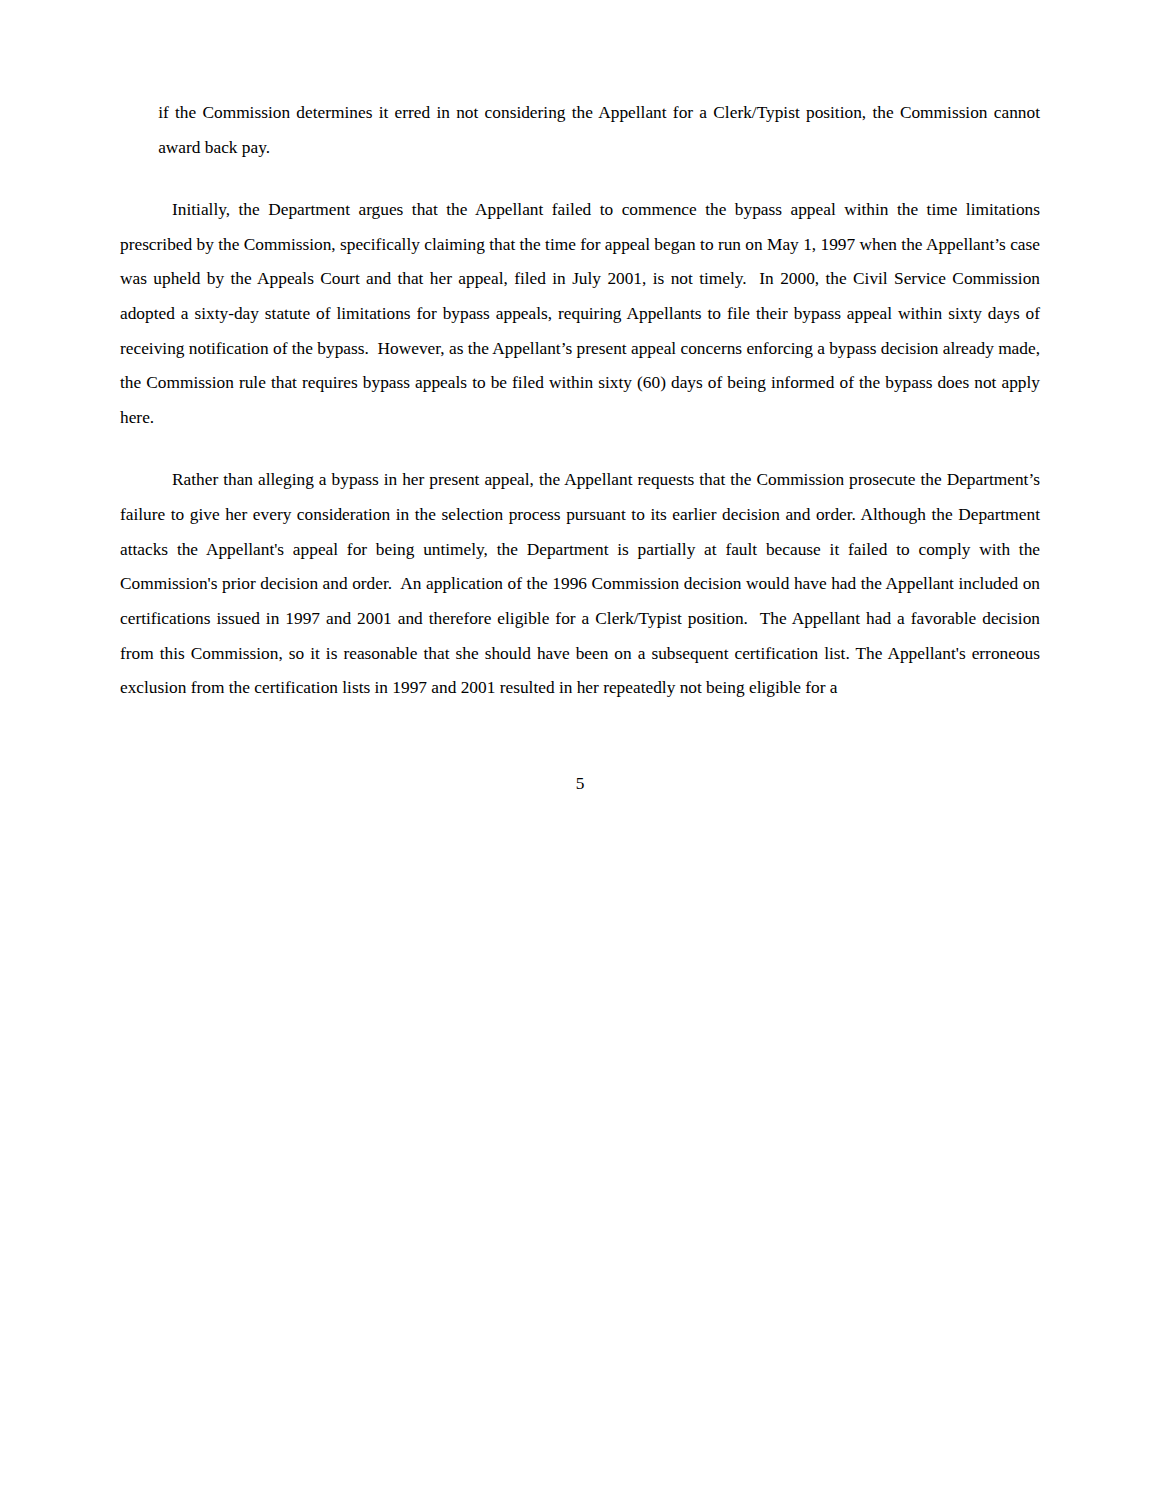if the Commission determines it erred in not considering the Appellant for a Clerk/Typist position, the Commission cannot award back pay.
Initially, the Department argues that the Appellant failed to commence the bypass appeal within the time limitations prescribed by the Commission, specifically claiming that the time for appeal began to run on May 1, 1997 when the Appellant’s case was upheld by the Appeals Court and that her appeal, filed in July 2001, is not timely. In 2000, the Civil Service Commission adopted a sixty-day statute of limitations for bypass appeals, requiring Appellants to file their bypass appeal within sixty days of receiving notification of the bypass. However, as the Appellant’s present appeal concerns enforcing a bypass decision already made, the Commission rule that requires bypass appeals to be filed within sixty (60) days of being informed of the bypass does not apply here.
Rather than alleging a bypass in her present appeal, the Appellant requests that the Commission prosecute the Department’s failure to give her every consideration in the selection process pursuant to its earlier decision and order. Although the Department attacks the Appellant's appeal for being untimely, the Department is partially at fault because it failed to comply with the Commission's prior decision and order. An application of the 1996 Commission decision would have had the Appellant included on certifications issued in 1997 and 2001 and therefore eligible for a Clerk/Typist position. The Appellant had a favorable decision from this Commission, so it is reasonable that she should have been on a subsequent certification list. The Appellant's erroneous exclusion from the certification lists in 1997 and 2001 resulted in her repeatedly not being eligible for a
5